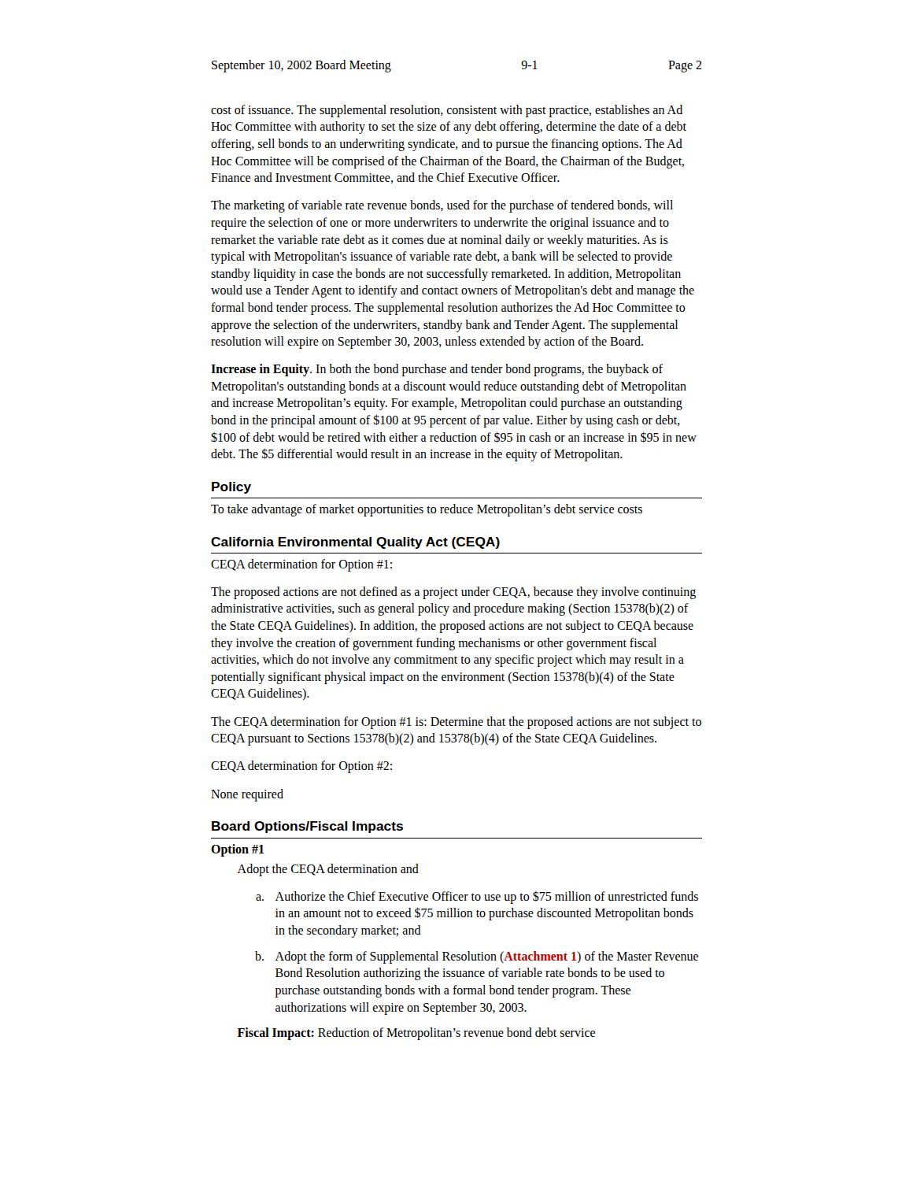September 10, 2002 Board Meeting
9-1
Page 2
cost of issuance. The supplemental resolution, consistent with past practice, establishes an Ad Hoc Committee with authority to set the size of any debt offering, determine the date of a debt offering, sell bonds to an underwriting syndicate, and to pursue the financing options. The Ad Hoc Committee will be comprised of the Chairman of the Board, the Chairman of the Budget, Finance and Investment Committee, and the Chief Executive Officer.
The marketing of variable rate revenue bonds, used for the purchase of tendered bonds, will require the selection of one or more underwriters to underwrite the original issuance and to remarket the variable rate debt as it comes due at nominal daily or weekly maturities. As is typical with Metropolitan's issuance of variable rate debt, a bank will be selected to provide standby liquidity in case the bonds are not successfully remarketed. In addition, Metropolitan would use a Tender Agent to identify and contact owners of Metropolitan's debt and manage the formal bond tender process. The supplemental resolution authorizes the Ad Hoc Committee to approve the selection of the underwriters, standby bank and Tender Agent. The supplemental resolution will expire on September 30, 2003, unless extended by action of the Board.
Increase in Equity. In both the bond purchase and tender bond programs, the buyback of Metropolitan's outstanding bonds at a discount would reduce outstanding debt of Metropolitan and increase Metropolitan’s equity. For example, Metropolitan could purchase an outstanding bond in the principal amount of $100 at 95 percent of par value. Either by using cash or debt, $100 of debt would be retired with either a reduction of $95 in cash or an increase in $95 in new debt. The $5 differential would result in an increase in the equity of Metropolitan.
Policy
To take advantage of market opportunities to reduce Metropolitan’s debt service costs
California Environmental Quality Act (CEQA)
CEQA determination for Option #1:
The proposed actions are not defined as a project under CEQA, because they involve continuing administrative activities, such as general policy and procedure making (Section 15378(b)(2) of the State CEQA Guidelines). In addition, the proposed actions are not subject to CEQA because they involve the creation of government funding mechanisms or other government fiscal activities, which do not involve any commitment to any specific project which may result in a potentially significant physical impact on the environment (Section 15378(b)(4) of the State CEQA Guidelines).
The CEQA determination for Option #1 is: Determine that the proposed actions are not subject to CEQA pursuant to Sections 15378(b)(2) and 15378(b)(4) of the State CEQA Guidelines.
CEQA determination for Option #2:
None required
Board Options/Fiscal Impacts
Option #1
Adopt the CEQA determination and
Authorize the Chief Executive Officer to use up to $75 million of unrestricted funds in an amount not to exceed $75 million to purchase discounted Metropolitan bonds in the secondary market; and
Adopt the form of Supplemental Resolution (Attachment 1) of the Master Revenue Bond Resolution authorizing the issuance of variable rate bonds to be used to purchase outstanding bonds with a formal bond tender program. These authorizations will expire on September 30, 2003.
Fiscal Impact: Reduction of Metropolitan’s revenue bond debt service